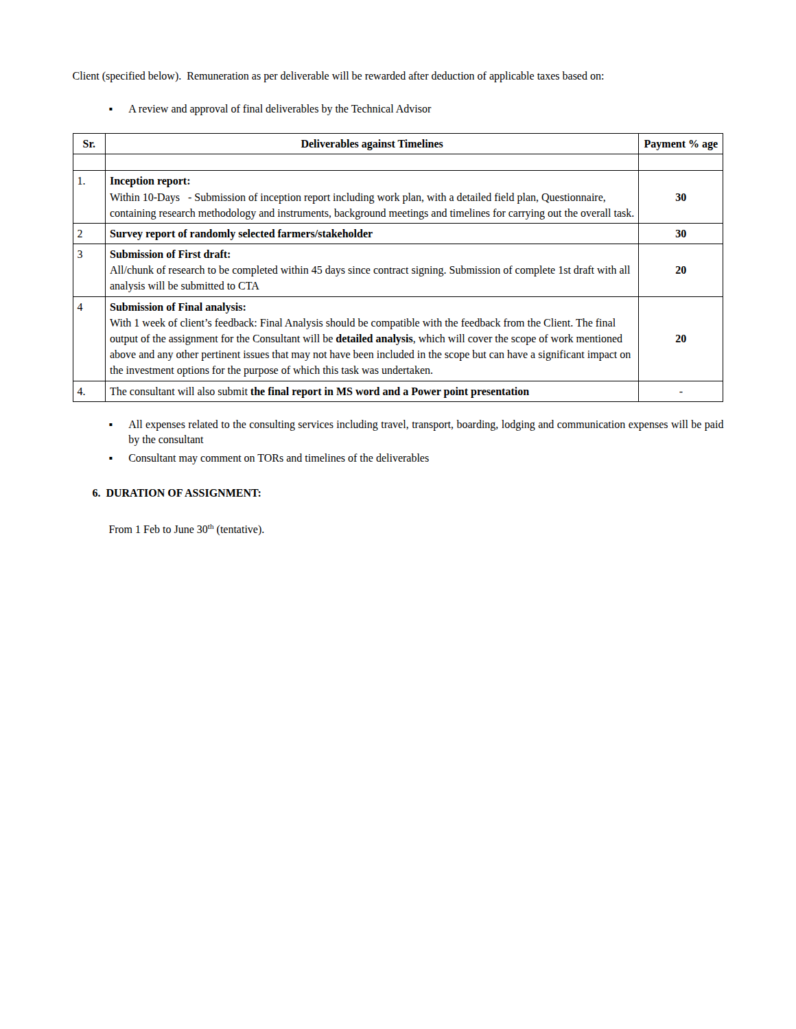Client (specified below). Remuneration as per deliverable will be rewarded after deduction of applicable taxes based on:
A review and approval of final deliverables by the Technical Advisor
| Sr. | Deliverables against Timelines | Payment % age |
| --- | --- | --- |
| 1. | Inception report: Within 10-Days - Submission of inception report including work plan, with a detailed field plan, Questionnaire, containing research methodology and instruments, background meetings and timelines for carrying out the overall task. | 30 |
| 2 | Survey report of randomly selected farmers/stakeholder | 30 |
| 3 | Submission of First draft: All/chunk of research to be completed within 45 days since contract signing. Submission of complete 1st draft with all analysis will be submitted to CTA | 20 |
| 4 | Submission of Final analysis: With 1 week of client’s feedback: Final Analysis should be compatible with the feedback from the Client. The final output of the assignment for the Consultant will be detailed analysis , which will cover the scope of work mentioned above and any other pertinent issues that may not have been included in the scope but can have a significant impact on the investment options for the purpose of which this task was undertaken. | 20 |
| 4. | The consultant will also submit the final report in MS word and a Power point presentation | - |
All expenses related to the consulting services including travel, transport, boarding, lodging and communication expenses will be paid by the consultant
Consultant may comment on TORs and timelines of the deliverables
6. DURATION OF ASSIGNMENT:
From 1 Feb to June 30th (tentative).